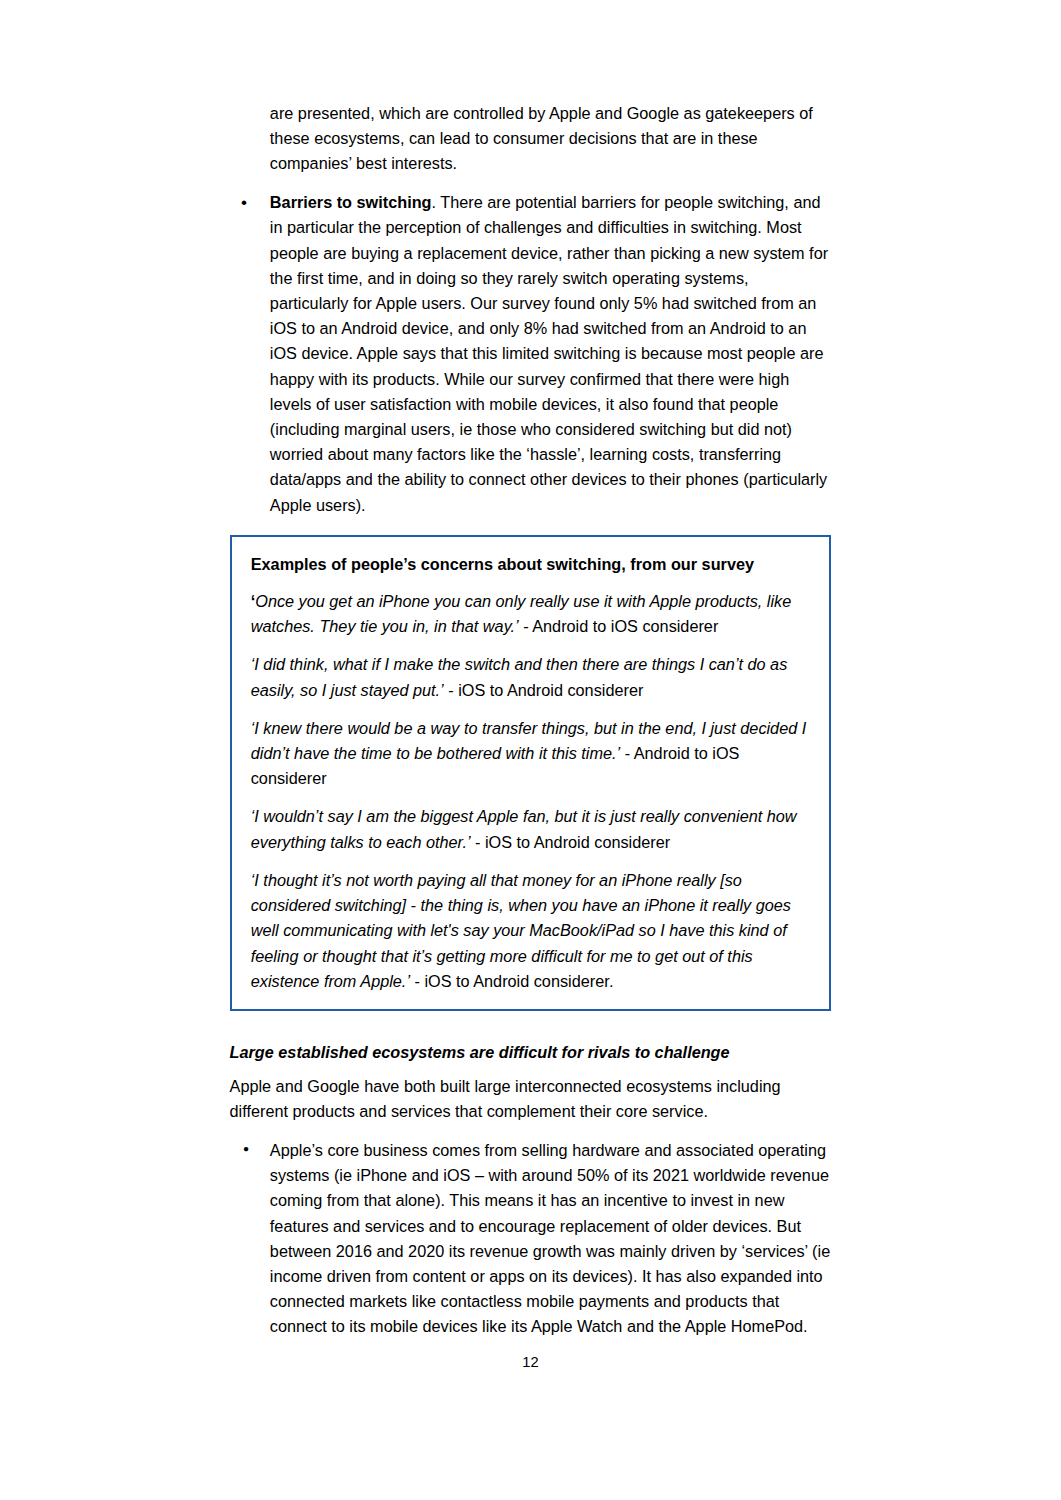are presented, which are controlled by Apple and Google as gatekeepers of these ecosystems, can lead to consumer decisions that are in these companies’ best interests.
Barriers to switching. There are potential barriers for people switching, and in particular the perception of challenges and difficulties in switching. Most people are buying a replacement device, rather than picking a new system for the first time, and in doing so they rarely switch operating systems, particularly for Apple users. Our survey found only 5% had switched from an iOS to an Android device, and only 8% had switched from an Android to an iOS device. Apple says that this limited switching is because most people are happy with its products. While our survey confirmed that there were high levels of user satisfaction with mobile devices, it also found that people (including marginal users, ie those who considered switching but did not) worried about many factors like the ‘hassle’, learning costs, transferring data/apps and the ability to connect other devices to their phones (particularly Apple users).
Examples of people’s concerns about switching, from our survey
‘Once you get an iPhone you can only really use it with Apple products, like watches. They tie you in, in that way.’ - Android to iOS considerer
‘I did think, what if I make the switch and then there are things I can’t do as easily, so I just stayed put.’ - iOS to Android considerer
‘I knew there would be a way to transfer things, but in the end, I just decided I didn’t have the time to be bothered with it this time.’ - Android to iOS considerer
‘I wouldn’t say I am the biggest Apple fan, but it is just really convenient how everything talks to each other.’ - iOS to Android considerer
‘I thought it’s not worth paying all that money for an iPhone really [so considered switching] - the thing is, when you have an iPhone it really goes well communicating with let's say your MacBook/iPad so I have this kind of feeling or thought that it’s getting more difficult for me to get out of this existence from Apple.’ - iOS to Android considerer.
Large established ecosystems are difficult for rivals to challenge
Apple and Google have both built large interconnected ecosystems including different products and services that complement their core service.
Apple’s core business comes from selling hardware and associated operating systems (ie iPhone and iOS – with around 50% of its 2021 worldwide revenue coming from that alone). This means it has an incentive to invest in new features and services and to encourage replacement of older devices. But between 2016 and 2020 its revenue growth was mainly driven by ‘services’ (ie income driven from content or apps on its devices). It has also expanded into connected markets like contactless mobile payments and products that connect to its mobile devices like its Apple Watch and the Apple HomePod.
12